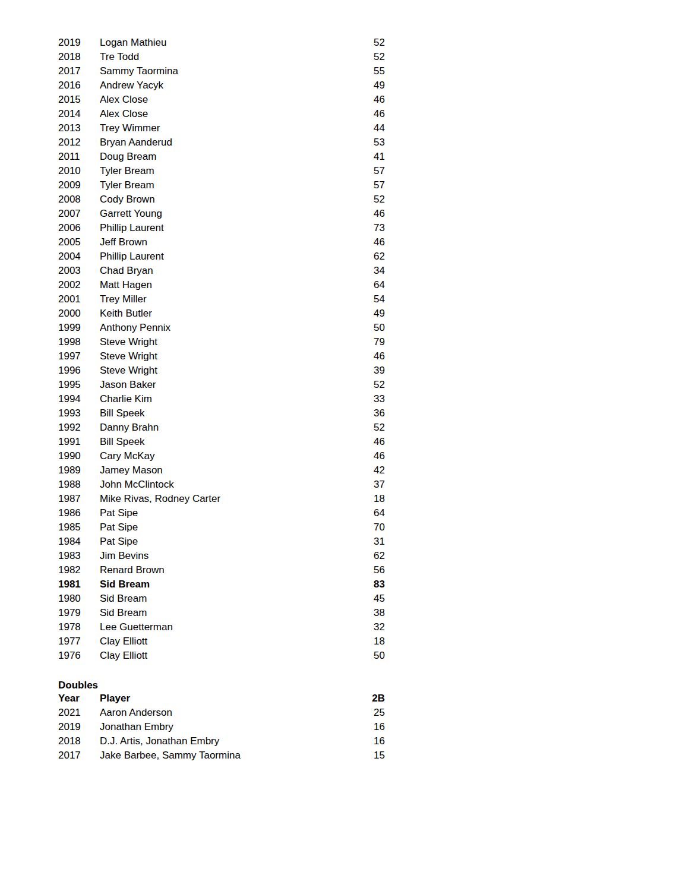| 2019 | Logan Mathieu | 52 |
| 2018 | Tre Todd | 52 |
| 2017 | Sammy Taormina | 55 |
| 2016 | Andrew Yacyk | 49 |
| 2015 | Alex Close | 46 |
| 2014 | Alex Close | 46 |
| 2013 | Trey Wimmer | 44 |
| 2012 | Bryan Aanderud | 53 |
| 2011 | Doug Bream | 41 |
| 2010 | Tyler Bream | 57 |
| 2009 | Tyler Bream | 57 |
| 2008 | Cody Brown | 52 |
| 2007 | Garrett Young | 46 |
| 2006 | Phillip Laurent | 73 |
| 2005 | Jeff Brown | 46 |
| 2004 | Phillip Laurent | 62 |
| 2003 | Chad Bryan | 34 |
| 2002 | Matt Hagen | 64 |
| 2001 | Trey Miller | 54 |
| 2000 | Keith Butler | 49 |
| 1999 | Anthony Pennix | 50 |
| 1998 | Steve Wright | 79 |
| 1997 | Steve Wright | 46 |
| 1996 | Steve Wright | 39 |
| 1995 | Jason Baker | 52 |
| 1994 | Charlie Kim | 33 |
| 1993 | Bill Speek | 36 |
| 1992 | Danny Brahn | 52 |
| 1991 | Bill Speek | 46 |
| 1990 | Cary McKay | 46 |
| 1989 | Jamey Mason | 42 |
| 1988 | John McClintock | 37 |
| 1987 | Mike Rivas, Rodney Carter | 18 |
| 1986 | Pat Sipe | 64 |
| 1985 | Pat Sipe | 70 |
| 1984 | Pat Sipe | 31 |
| 1983 | Jim Bevins | 62 |
| 1982 | Renard Brown | 56 |
| 1981 | Sid Bream | 83 |
| 1980 | Sid Bream | 45 |
| 1979 | Sid Bream | 38 |
| 1978 | Lee Guetterman | 32 |
| 1977 | Clay Elliott | 18 |
| 1976 | Clay Elliott | 50 |
Doubles
| Year | Player | 2B |
| 2021 | Aaron Anderson | 25 |
| 2019 | Jonathan Embry | 16 |
| 2018 | D.J. Artis, Jonathan Embry | 16 |
| 2017 | Jake Barbee, Sammy Taormina | 15 |